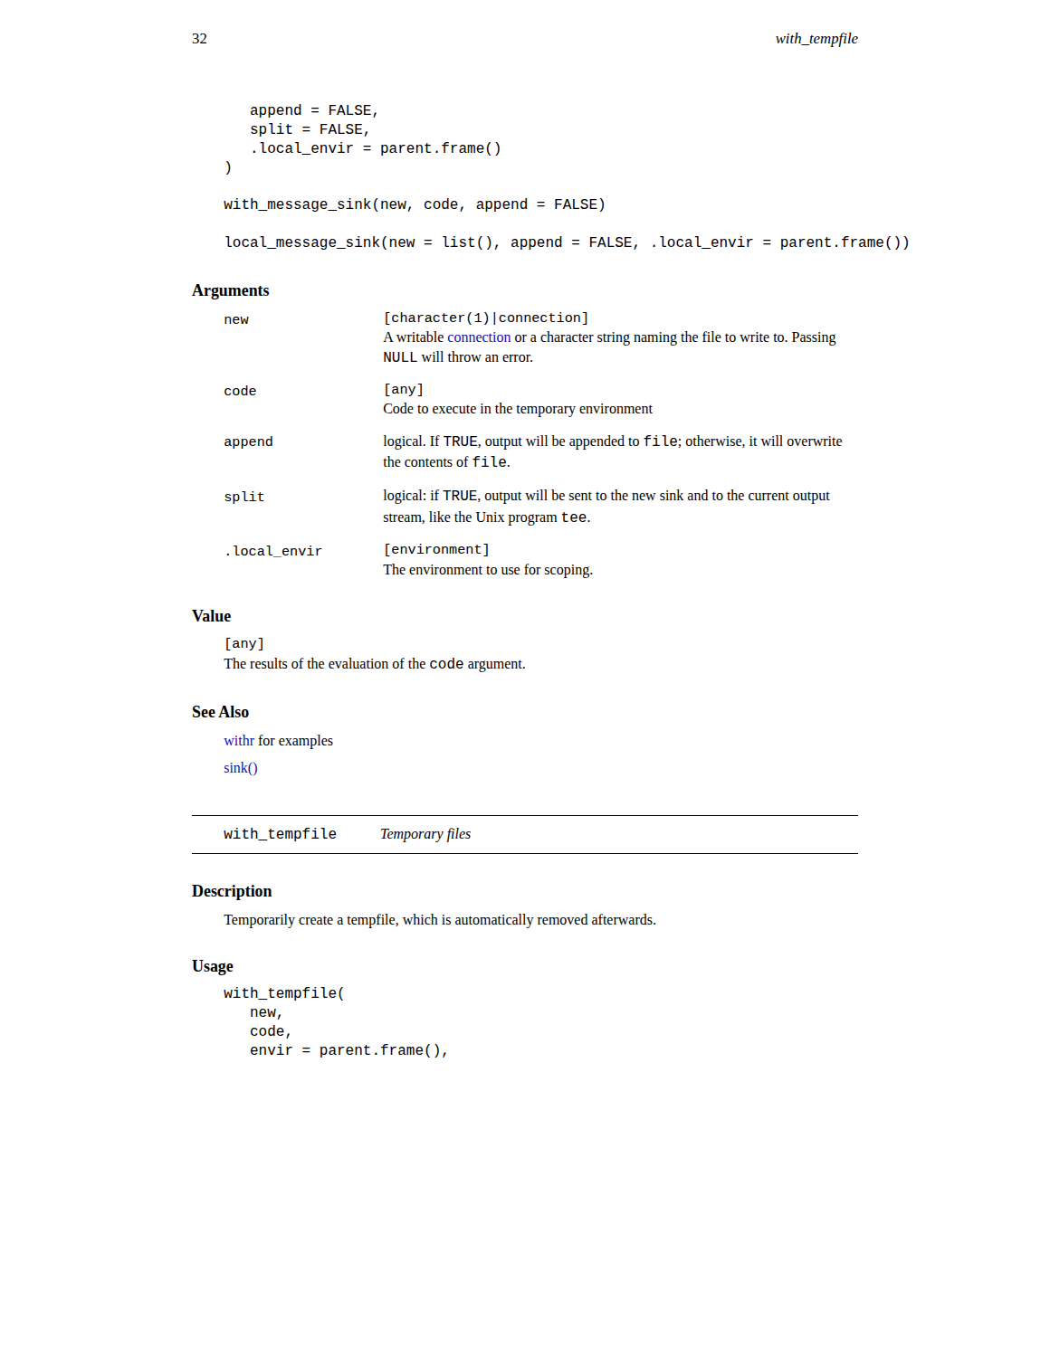32 with_tempfile
   append = FALSE,
   split = FALSE,
   .local_envir = parent.frame()
)

with_message_sink(new, code, append = FALSE)

local_message_sink(new = list(), append = FALSE, .local_envir = parent.frame())
Arguments
new
[character(1)|connection] A writable connection or a character string naming the file to write to. Passing NULL will throw an error.
code
[any] Code to execute in the temporary environment
append
logical. If TRUE, output will be appended to file; otherwise, it will overwrite the contents of file.
split
logical: if TRUE, output will be sent to the new sink and to the current output stream, like the Unix program tee.
.local_envir
[environment] The environment to use for scoping.
Value
[any] The results of the evaluation of the code argument.
See Also
withr for examples
sink()
with_tempfile Temporary files
Description
Temporarily create a tempfile, which is automatically removed afterwards.
Usage
with_tempfile(
   new,
   code,
   envir = parent.frame(),